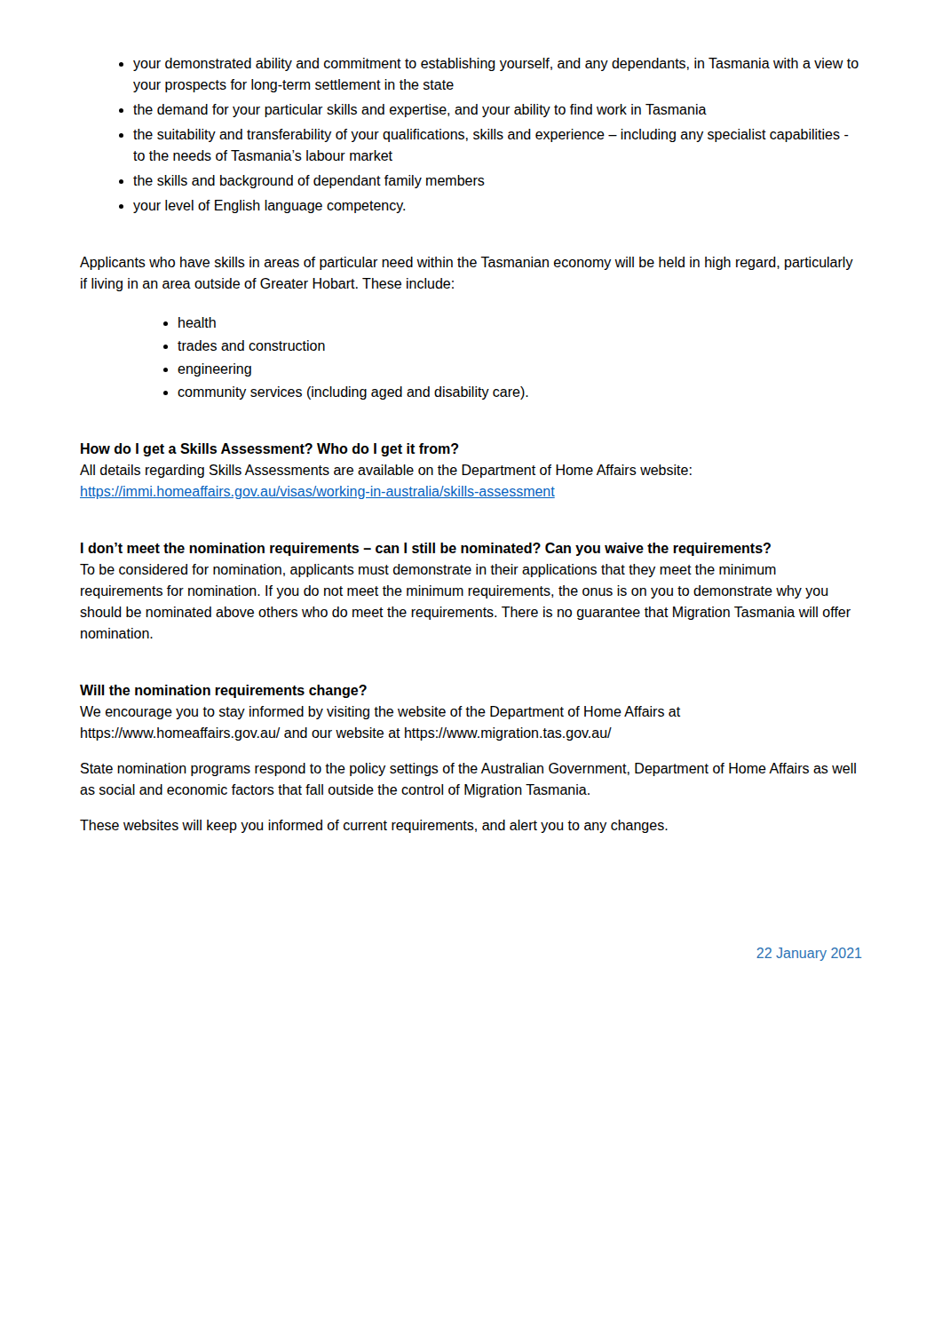your demonstrated ability and commitment to establishing yourself, and any dependants, in Tasmania with a view to your prospects for long-term settlement in the state
the demand for your particular skills and expertise, and your ability to find work in Tasmania
the suitability and transferability of your qualifications, skills and experience – including any specialist capabilities - to the needs of Tasmania’s labour market
the skills and background of dependant family members
your level of English language competency.
Applicants who have skills in areas of particular need within the Tasmanian economy will be held in high regard, particularly if living in an area outside of Greater Hobart. These include:
health
trades and construction
engineering
community services (including aged and disability care).
How do I get a Skills Assessment? Who do I get it from?
All details regarding Skills Assessments are available on the Department of Home Affairs website:
https://immi.homeaffairs.gov.au/visas/working-in-australia/skills-assessment
I don’t meet the nomination requirements – can I still be nominated? Can you waive the requirements?
To be considered for nomination, applicants must demonstrate in their applications that they meet the minimum requirements for nomination. If you do not meet the minimum requirements, the onus is on you to demonstrate why you should be nominated above others who do meet the requirements. There is no guarantee that Migration Tasmania will offer nomination.
Will the nomination requirements change?
We encourage you to stay informed by visiting the website of the Department of Home Affairs at https://www.homeaffairs.gov.au/ and our website at https://www.migration.tas.gov.au/
State nomination programs respond to the policy settings of the Australian Government, Department of Home Affairs as well as social and economic factors that fall outside the control of Migration Tasmania.
These websites will keep you informed of current requirements, and alert you to any changes.
22 January 2021